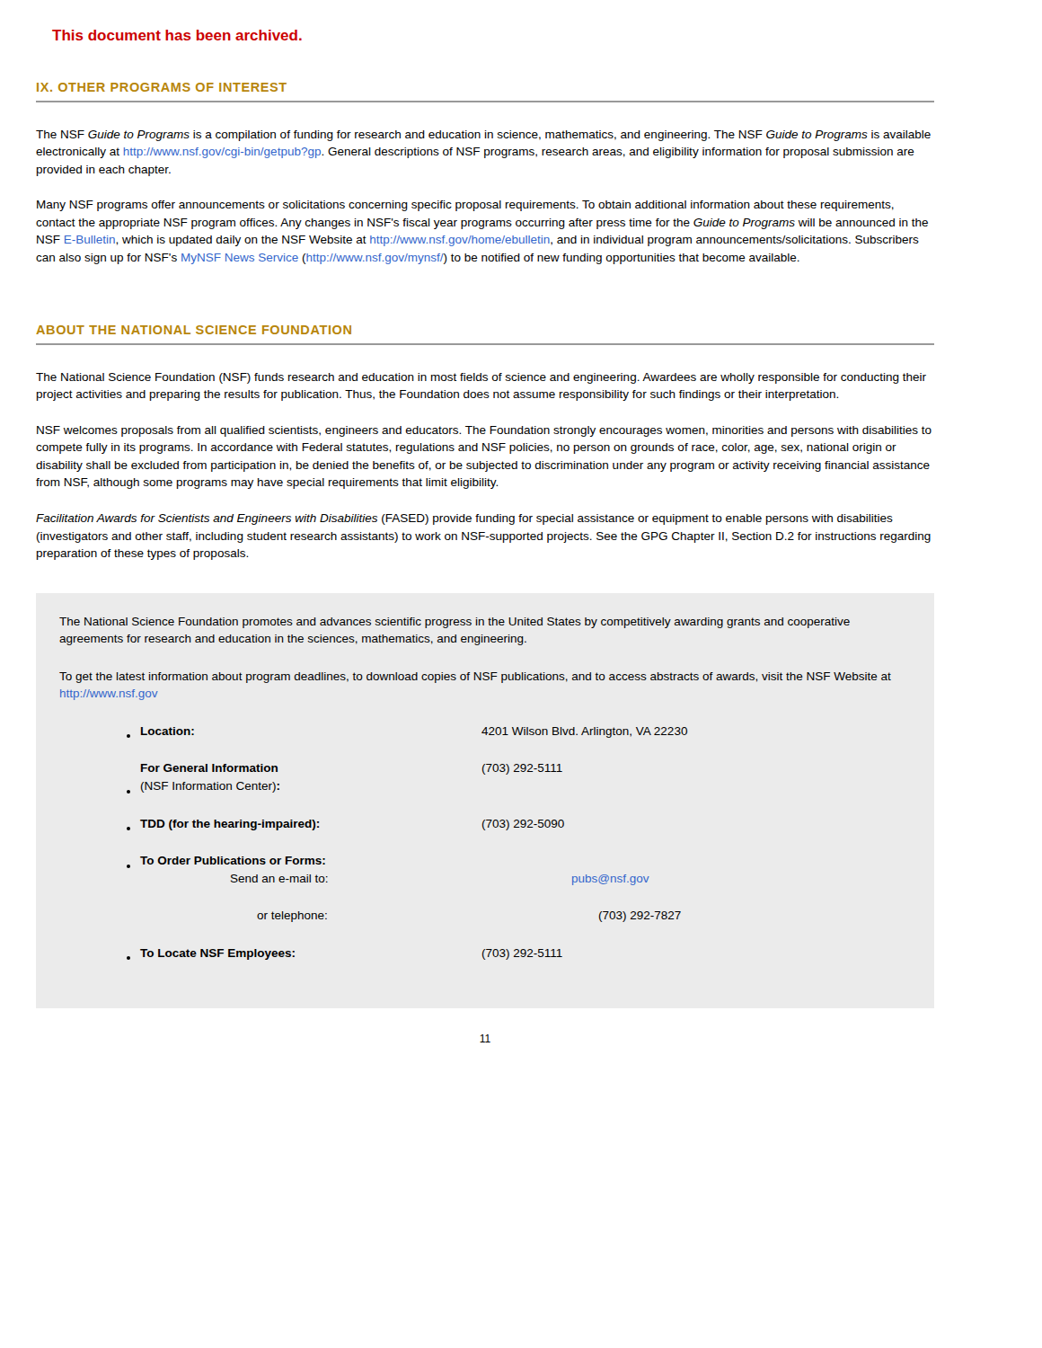This document has been archived.
IX. OTHER PROGRAMS OF INTEREST
The NSF Guide to Programs is a compilation of funding for research and education in science, mathematics, and engineering. The NSF Guide to Programs is available electronically at http://www.nsf.gov/cgi-bin/getpub?gp. General descriptions of NSF programs, research areas, and eligibility information for proposal submission are provided in each chapter.
Many NSF programs offer announcements or solicitations concerning specific proposal requirements. To obtain additional information about these requirements, contact the appropriate NSF program offices. Any changes in NSF's fiscal year programs occurring after press time for the Guide to Programs will be announced in the NSF E-Bulletin, which is updated daily on the NSF Website at http://www.nsf.gov/home/ebulletin, and in individual program announcements/solicitations. Subscribers can also sign up for NSF's MyNSF News Service (http://www.nsf.gov/mynsf/) to be notified of new funding opportunities that become available.
ABOUT THE NATIONAL SCIENCE FOUNDATION
The National Science Foundation (NSF) funds research and education in most fields of science and engineering. Awardees are wholly responsible for conducting their project activities and preparing the results for publication. Thus, the Foundation does not assume responsibility for such findings or their interpretation.
NSF welcomes proposals from all qualified scientists, engineers and educators. The Foundation strongly encourages women, minorities and persons with disabilities to compete fully in its programs. In accordance with Federal statutes, regulations and NSF policies, no person on grounds of race, color, age, sex, national origin or disability shall be excluded from participation in, be denied the benefits of, or be subjected to discrimination under any program or activity receiving financial assistance from NSF, although some programs may have special requirements that limit eligibility.
Facilitation Awards for Scientists and Engineers with Disabilities (FASED) provide funding for special assistance or equipment to enable persons with disabilities (investigators and other staff, including student research assistants) to work on NSF-supported projects. See the GPG Chapter II, Section D.2 for instructions regarding preparation of these types of proposals.
The National Science Foundation promotes and advances scientific progress in the United States by competitively awarding grants and cooperative agreements for research and education in the sciences, mathematics, and engineering.
To get the latest information about program deadlines, to download copies of NSF publications, and to access abstracts of awards, visit the NSF Website at http://www.nsf.gov
Location:
4201 Wilson Blvd. Arlington, VA 22230
For General Information
(NSF Information Center):
(703) 292-5111
TDD (for the hearing-impaired):
(703) 292-5090
To Order Publications or Forms:
Send an e-mail to:
pubs@nsf.gov
or telephone:
(703) 292-7827
To Locate NSF Employees:
(703) 292-5111
11